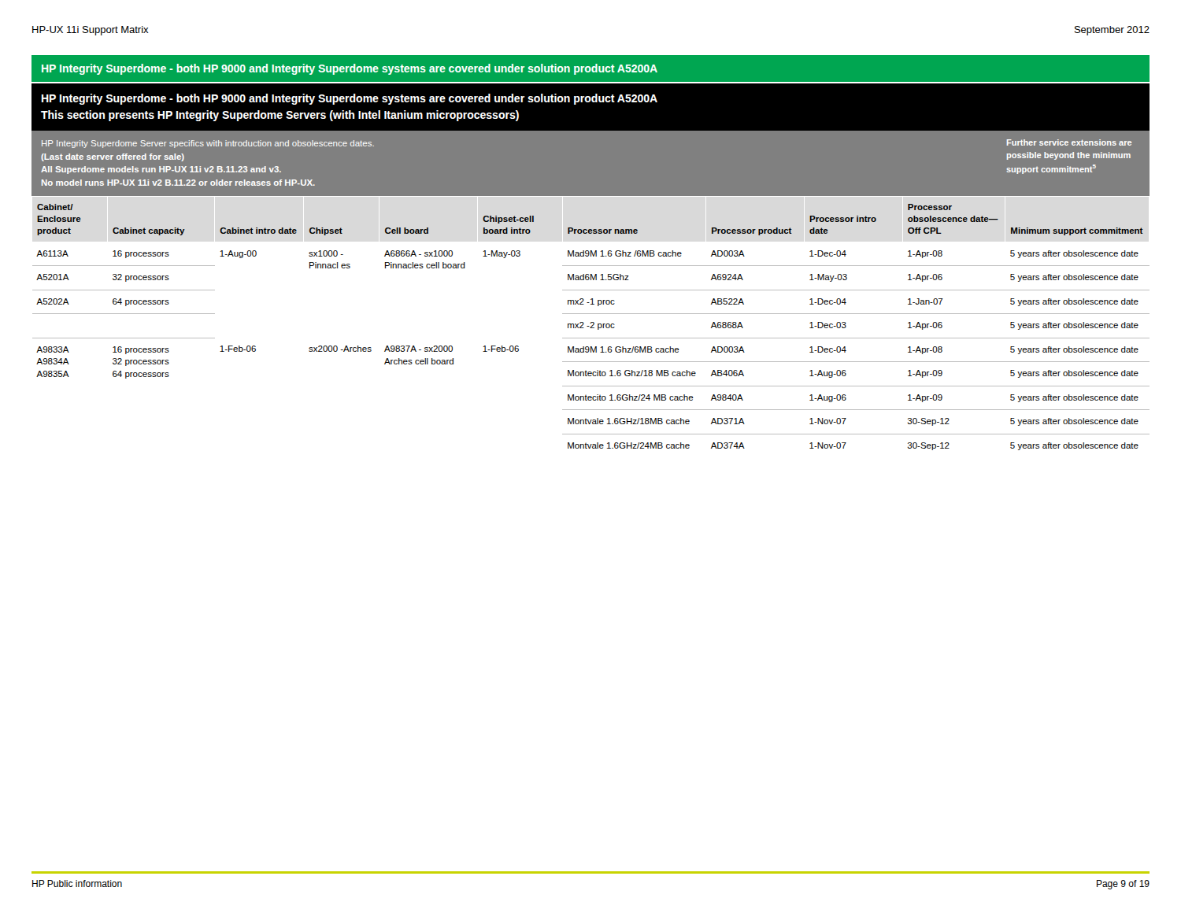HP-UX 11i Support Matrix
September 2012
HP Integrity Superdome - both HP 9000 and Integrity Superdome systems are covered under solution product A5200A
HP Integrity Superdome - both HP 9000 and Integrity Superdome systems are covered under solution product A5200A
This section presents HP Integrity Superdome Servers (with Intel Itanium microprocessors)
HP Integrity Superdome Server specifics with introduction and obsolescence dates.
(Last date server offered for sale)
All Superdome models run HP-UX 11i v2 B.11.23 and v3.
No model runs HP-UX 11i v2 B.11.22 or older releases of HP-UX.
Further service extensions are possible beyond the minimum support commitment5
| Cabinet/ Enclosure product | Cabinet capacity | Cabinet intro date | Chipset | Cell board | Chipset-cell board intro | Processor name | Processor product | Processor intro date | Processor obsolescence date—Off CPL | Minimum support commitment |
| --- | --- | --- | --- | --- | --- | --- | --- | --- | --- | --- |
| A6113A | 16 processors | 1-Aug-00 | sx1000 - Pinnacl es | A6866A - sx1000 Pinnacles cell board | 1-May-03 | Mad9M 1.6 Ghz /6MB cache | AD003A | 1-Dec-04 | 1-Apr-08 | 5 years after obsolescence date |
| A5201A | 32 processors | Mad6M 1.5Ghz | A6924A | 1-May-03 | 1-Apr-06 | 5 years after obsolescence date |
| A5202A | 64 processors | mx2 -1 proc | AB522A | 1-Dec-04 | 1-Jan-07 | 5 years after obsolescence date |
| | | mx2 -2 proc | A6868A | 1-Dec-03 | 1-Apr-06 | 5 years after obsolescence date |
| A9833A A9834A A9835A | 16 processors 32 processors 64 processors | 1-Feb-06 | sx2000 -Arches | A9837A - sx2000 Arches cell board | 1-Feb-06 | Mad9M 1.6 Ghz/6MB cache | AD003A | 1-Dec-04 | 1-Apr-08 | 5 years after obsolescence date |
| Montecito 1.6 Ghz/18 MB cache | AB406A | 1-Aug-06 | 1-Apr-09 | 5 years after obsolescence date |
| Montecito 1.6Ghz/24 MB cache | A9840A | 1-Aug-06 | 1-Apr-09 | 5 years after obsolescence date |
| Montvale 1.6GHz/18MB cache | AD371A | 1-Nov-07 | 30-Sep-12 | 5 years after obsolescence date |
| Montvale 1.6GHz/24MB cache | AD374A | 1-Nov-07 | 30-Sep-12 | 5 years after obsolescence date |
HP Public information
Page 9 of 19